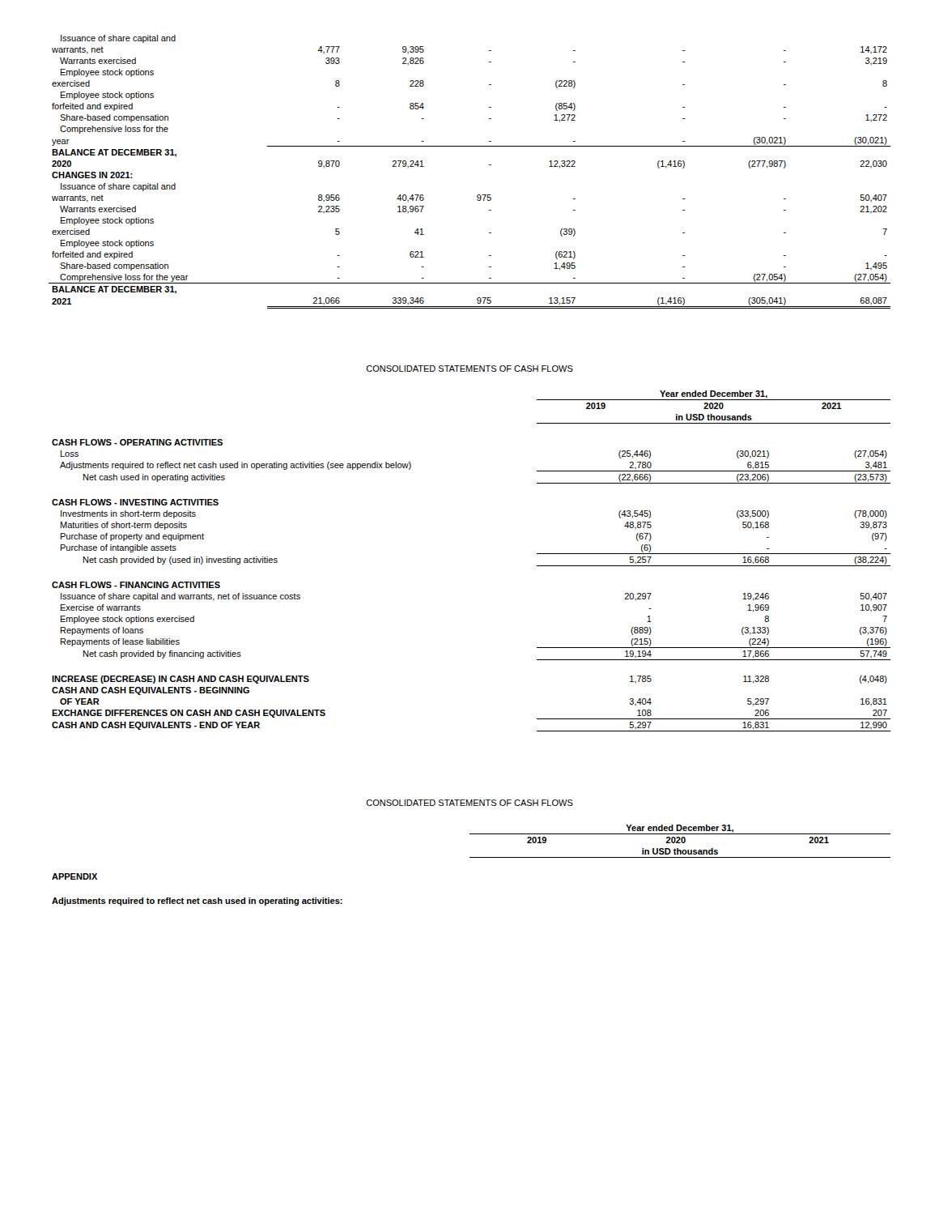| Issuance of share capital and | | | | | | | |
| warrants, net | 4,777 | 9,395 | - | - | - | - | 14,172 |
| Warrants exercised | 393 | 2,826 | - | - | - | - | 3,219 |
| Employee stock options | | | | | | | |
| exercised | 8 | 228 | - | (228) | - | - | 8 |
| Employee stock options | | | | | | | |
| forfeited and expired | - | 854 | - | (854) | - | - | - |
| Share-based compensation | - | - | - | 1,272 | - | - | 1,272 |
| Comprehensive loss for the | | | | | | | |
| year | - | - | - | - | - | (30,021) | (30,021) |
| BALANCE AT DECEMBER 31, | | | | | | | |
| 2020 | 9,870 | 279,241 | - | 12,322 | (1,416) | (277,987) | 22,030 |
| CHANGES IN 2021: | | | | | | | |
| Issuance of share capital and | | | | | | | |
| warrants, net | 8,956 | 40,476 | 975 | - | - | - | 50,407 |
| Warrants exercised | 2,235 | 18,967 | - | - | - | - | 21,202 |
| Employee stock options | | | | | | | |
| exercised | 5 | 41 | - | (39) | - | - | 7 |
| Employee stock options | | | | | | | |
| forfeited and expired | - | 621 | - | (621) | - | - | - |
| Share-based compensation | - | - | - | 1,495 | - | - | 1,495 |
| Comprehensive loss for the year | - | - | - | - | - | (27,054) | (27,054) |
| BALANCE AT DECEMBER 31, | | | | | | | |
| 2021 | 21,066 | 339,346 | 975 | 13,157 | (1,416) | (305,041) | 68,087 |
CONSOLIDATED STATEMENTS OF CASH FLOWS
| | Year ended December 31, |
| --- | --- |
| | 2019 | 2020 | 2021 |
| | in USD thousands |
| CASH FLOWS - OPERATING ACTIVITIES | | | |
| Loss | (25,446) | (30,021) | (27,054) |
| Adjustments required to reflect net cash used in operating activities (see appendix below) | 2,780 | 6,815 | 3,481 |
| Net cash used in operating activities | (22,666) | (23,206) | (23,573) |
| CASH FLOWS - INVESTING ACTIVITIES | | | |
| Investments in short-term deposits | (43,545) | (33,500) | (78,000) |
| Maturities of short-term deposits | 48,875 | 50,168 | 39,873 |
| Purchase of property and equipment | (67) | - | (97) |
| Purchase of intangible assets | (6) | - | - |
| Net cash provided by (used in) investing activities | 5,257 | 16,668 | (38,224) |
| CASH FLOWS - FINANCING ACTIVITIES | | | |
| Issuance of share capital and warrants, net of issuance costs | 20,297 | 19,246 | 50,407 |
| Exercise of warrants | - | 1,969 | 10,907 |
| Employee stock options exercised | 1 | 8 | 7 |
| Repayments of loans | (889) | (3,133) | (3,376) |
| Repayments of lease liabilities | (215) | (224) | (196) |
| Net cash provided by financing activities | 19,194 | 17,866 | 57,749 |
| INCREASE (DECREASE) IN CASH AND CASH EQUIVALENTS | 1,785 | 11,328 | (4,048) |
| CASH AND CASH EQUIVALENTS - BEGINNING | | | |
| OF YEAR | 3,404 | 5,297 | 16,831 |
| EXCHANGE DIFFERENCES ON CASH AND CASH EQUIVALENTS | 108 | 206 | 207 |
| CASH AND CASH EQUIVALENTS - END OF YEAR | 5,297 | 16,831 | 12,990 |
CONSOLIDATED STATEMENTS OF CASH FLOWS
| | Year ended December 31, |
| --- | --- |
| | 2019 | 2020 | 2021 |
| | in USD thousands |
| APPENDIX | | | |
| Adjustments required to reflect net cash used in operating activities: | | | |